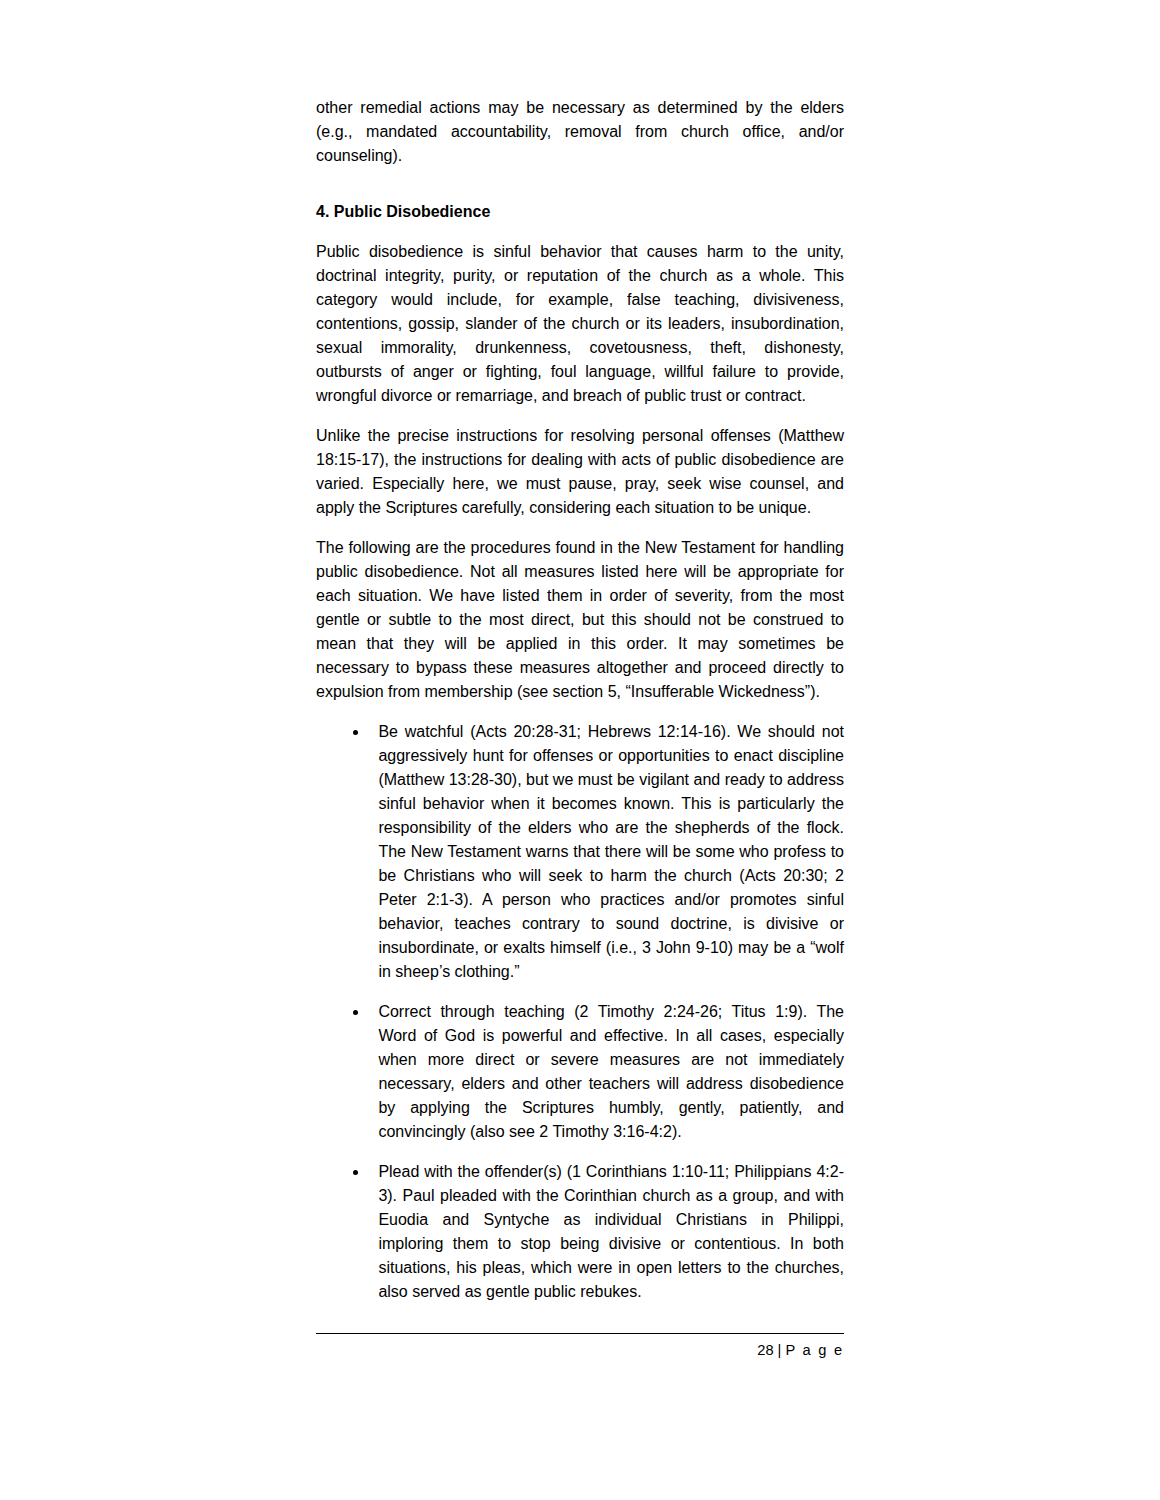other remedial actions may be necessary as determined by the elders (e.g., mandated accountability, removal from church office, and/or counseling).
4. Public Disobedience
Public disobedience is sinful behavior that causes harm to the unity, doctrinal integrity, purity, or reputation of the church as a whole. This category would include, for example, false teaching, divisiveness, contentions, gossip, slander of the church or its leaders, insubordination, sexual immorality, drunkenness, covetousness, theft, dishonesty, outbursts of anger or fighting, foul language, willful failure to provide, wrongful divorce or remarriage, and breach of public trust or contract.
Unlike the precise instructions for resolving personal offenses (Matthew 18:15-17), the instructions for dealing with acts of public disobedience are varied. Especially here, we must pause, pray, seek wise counsel, and apply the Scriptures carefully, considering each situation to be unique.
The following are the procedures found in the New Testament for handling public disobedience. Not all measures listed here will be appropriate for each situation. We have listed them in order of severity, from the most gentle or subtle to the most direct, but this should not be construed to mean that they will be applied in this order. It may sometimes be necessary to bypass these measures altogether and proceed directly to expulsion from membership (see section 5, “Insufferable Wickedness”).
Be watchful (Acts 20:28-31; Hebrews 12:14-16). We should not aggressively hunt for offenses or opportunities to enact discipline (Matthew 13:28-30), but we must be vigilant and ready to address sinful behavior when it becomes known. This is particularly the responsibility of the elders who are the shepherds of the flock. The New Testament warns that there will be some who profess to be Christians who will seek to harm the church (Acts 20:30; 2 Peter 2:1-3). A person who practices and/or promotes sinful behavior, teaches contrary to sound doctrine, is divisive or insubordinate, or exalts himself (i.e., 3 John 9-10) may be a “wolf in sheep’s clothing.”
Correct through teaching (2 Timothy 2:24-26; Titus 1:9). The Word of God is powerful and effective. In all cases, especially when more direct or severe measures are not immediately necessary, elders and other teachers will address disobedience by applying the Scriptures humbly, gently, patiently, and convincingly (also see 2 Timothy 3:16-4:2).
Plead with the offender(s) (1 Corinthians 1:10-11; Philippians 4:2-3). Paul pleaded with the Corinthian church as a group, and with Euodia and Syntyche as individual Christians in Philippi, imploring them to stop being divisive or contentious. In both situations, his pleas, which were in open letters to the churches, also served as gentle public rebukes.
28 | P a g e